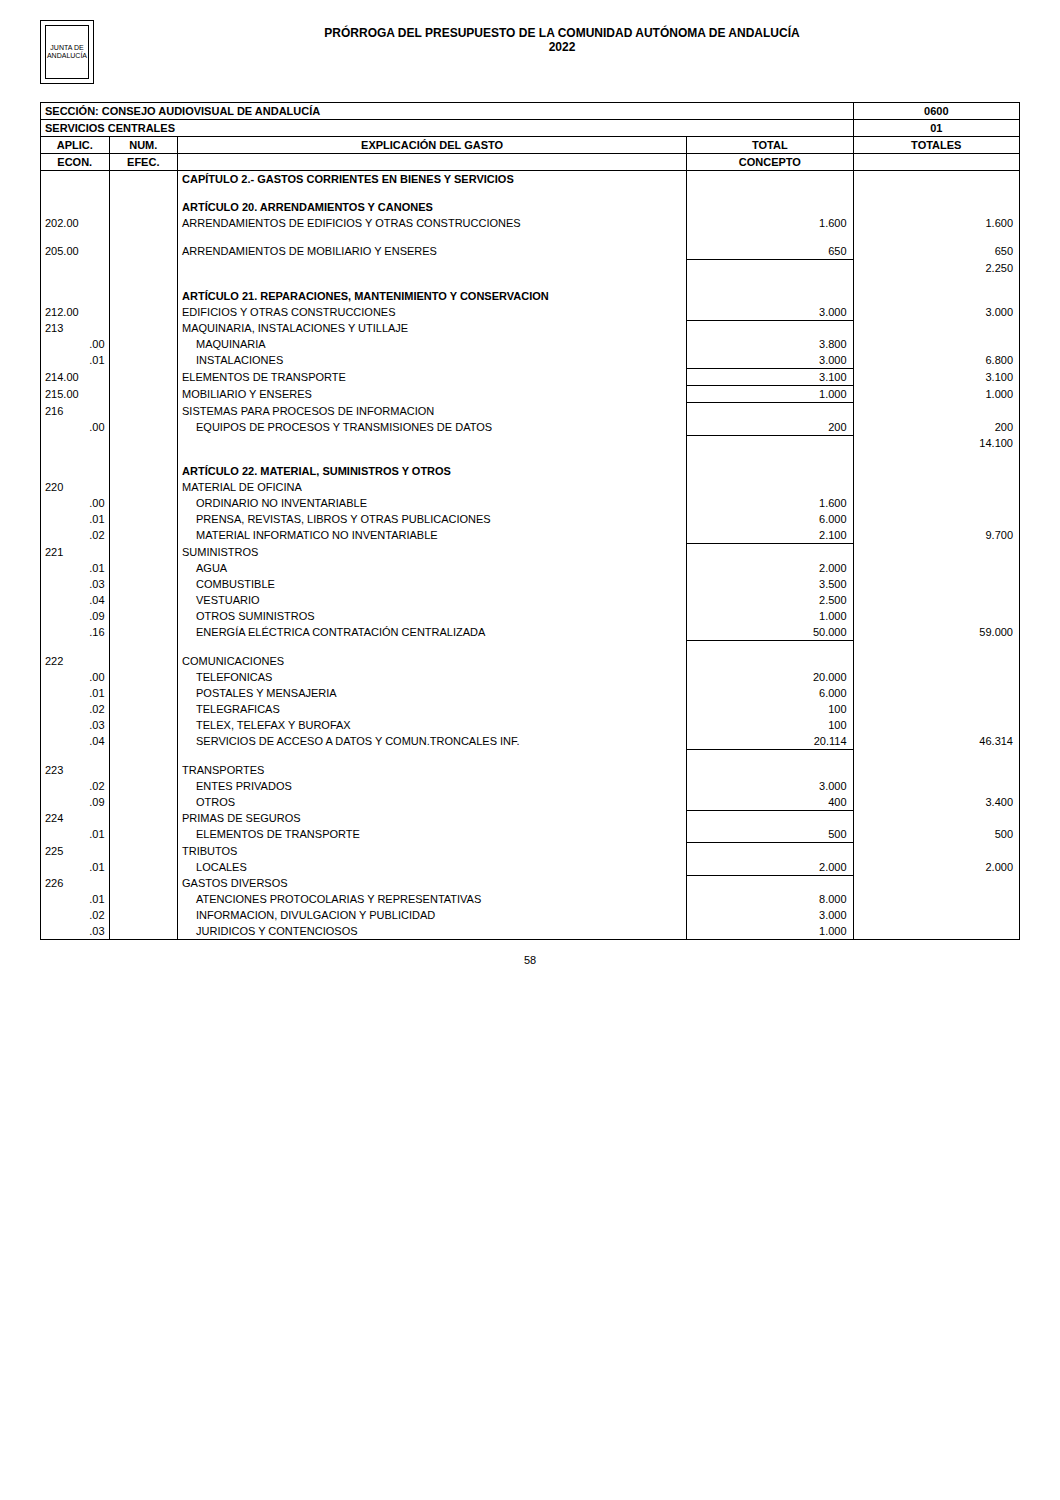JUNTA DE
ANDALUCÍA
PRÓRROGA DEL PRESUPUESTO DE LA COMUNIDAD AUTÓNOMA DE ANDALUCÍA
2022
| SECCIÓN: CONSEJO AUDIOVISUAL DE ANDALUCÍA | 0600 |
| SERVICIOS CENTRALES | 01 |
| APLIC. | NUM. | EXPLICACIÓN DEL GASTO | TOTAL | TOTALES |
| ECON. | EFEC. | | CONCEPTO | |
| | | CAPÍTULO 2.- GASTOS CORRIENTES EN BIENES Y SERVICIOS | | |
| | | ARTÍCULO 20. ARRENDAMIENTOS Y CANONES | | |
| 202.00 | | ARRENDAMIENTOS DE EDIFICIOS Y OTRAS CONSTRUCCIONES | 1.600 | 1.600 |
| 205.00 | | ARRENDAMIENTOS DE MOBILIARIO Y ENSERES | 650 | 650 |
| | | | | 2.250 |
| | | ARTÍCULO 21. REPARACIONES, MANTENIMIENTO Y CONSERVACION | | |
| 212.00 | | EDIFICIOS Y OTRAS CONSTRUCCIONES | 3.000 | 3.000 |
| 213 | | MAQUINARIA, INSTALACIONES Y UTILLAJE | | |
| .00 | | MAQUINARIA | 3.800 | |
| .01 | | INSTALACIONES | 3.000 | 6.800 |
| 214.00 | | ELEMENTOS DE TRANSPORTE | 3.100 | 3.100 |
| 215.00 | | MOBILIARIO Y ENSERES | 1.000 | 1.000 |
| 216 | | SISTEMAS PARA PROCESOS DE INFORMACION | | |
| .00 | | EQUIPOS DE PROCESOS Y TRANSMISIONES DE DATOS | 200 | 200 |
| | | | | 14.100 |
| | | ARTÍCULO 22. MATERIAL, SUMINISTROS Y OTROS | | |
| 220 | | MATERIAL DE OFICINA | | |
| .00 | | ORDINARIO NO INVENTARIABLE | 1.600 | |
| .01 | | PRENSA, REVISTAS, LIBROS Y OTRAS PUBLICACIONES | 6.000 | |
| .02 | | MATERIAL INFORMATICO NO INVENTARIABLE | 2.100 | 9.700 |
| 221 | | SUMINISTROS | | |
| .01 | | AGUA | 2.000 | |
| .03 | | COMBUSTIBLE | 3.500 | |
| .04 | | VESTUARIO | 2.500 | |
| .09 | | OTROS SUMINISTROS | 1.000 | |
| .16 | | ENERGÍA ELÉCTRICA CONTRATACIÓN CENTRALIZADA | 50.000 | 59.000 |
| 222 | | COMUNICACIONES | | |
| .00 | | TELEFONICAS | 20.000 | |
| .01 | | POSTALES Y MENSAJERIA | 6.000 | |
| .02 | | TELEGRAFICAS | 100 | |
| .03 | | TELEX, TELEFAX Y BUROFAX | 100 | |
| .04 | | SERVICIOS DE ACCESO A DATOS Y COMUN.TRONCALES INF. | 20.114 | 46.314 |
| 223 | | TRANSPORTES | | |
| .02 | | ENTES PRIVADOS | 3.000 | |
| .09 | | OTROS | 400 | 3.400 |
| 224 | | PRIMAS DE SEGUROS | | |
| .01 | | ELEMENTOS DE TRANSPORTE | 500 | 500 |
| 225 | | TRIBUTOS | | |
| .01 | | LOCALES | 2.000 | 2.000 |
| 226 | | GASTOS DIVERSOS | | |
| .01 | | ATENCIONES PROTOCOLARIAS Y REPRESENTATIVAS | 8.000 | |
| .02 | | INFORMACION, DIVULGACION Y PUBLICIDAD | 3.000 | |
| .03 | | JURIDICOS Y CONTENCIOSOS | 1.000 | |
58